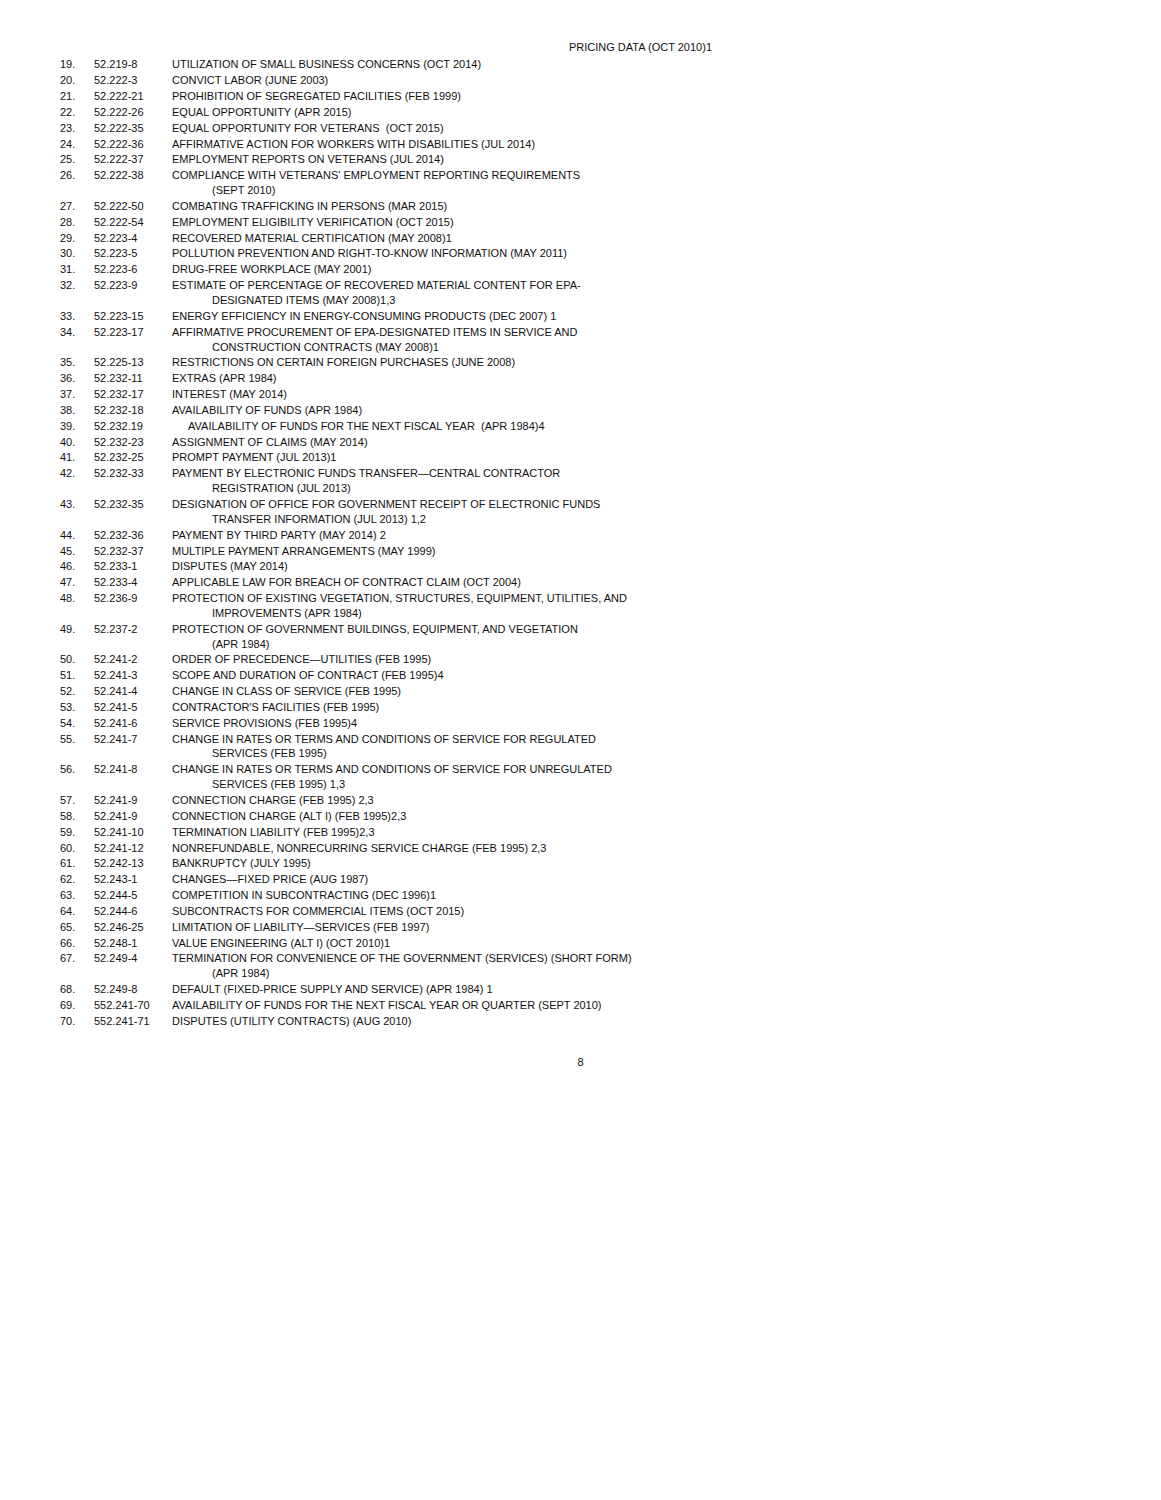PRICING DATA (OCT 2010)1
| 19. | 52.219-8 | UTILIZATION OF SMALL BUSINESS CONCERNS (OCT 2014) |
| 20. | 52.222-3 | CONVICT LABOR (JUNE 2003) |
| 21. | 52.222-21 | PROHIBITION OF SEGREGATED FACILITIES (FEB 1999) |
| 22. | 52.222-26 | EQUAL OPPORTUNITY (APR 2015) |
| 23. | 52.222-35 | EQUAL OPPORTUNITY FOR VETERANS (OCT 2015) |
| 24. | 52.222-36 | AFFIRMATIVE ACTION FOR WORKERS WITH DISABILITIES (JUL 2014) |
| 25. | 52.222-37 | EMPLOYMENT REPORTS ON VETERANS (JUL 2014) |
| 26. | 52.222-38 | COMPLIANCE WITH VETERANS' EMPLOYMENT REPORTING REQUIREMENTS (SEPT 2010) |
| 27. | 52.222-50 | COMBATING TRAFFICKING IN PERSONS (MAR 2015) |
| 28. | 52.222-54 | EMPLOYMENT ELIGIBILITY VERIFICATION (OCT 2015) |
| 29. | 52.223-4 | RECOVERED MATERIAL CERTIFICATION (MAY 2008)1 |
| 30. | 52.223-5 | POLLUTION PREVENTION AND RIGHT-TO-KNOW INFORMATION (MAY 2011) |
| 31. | 52.223-6 | DRUG-FREE WORKPLACE (MAY 2001) |
| 32. | 52.223-9 | ESTIMATE OF PERCENTAGE OF RECOVERED MATERIAL CONTENT FOR EPA- DESIGNATED ITEMS (MAY 2008)1,3 |
| 33. | 52.223-15 | ENERGY EFFICIENCY IN ENERGY-CONSUMING PRODUCTS (DEC 2007) 1 |
| 34. | 52.223-17 | AFFIRMATIVE PROCUREMENT OF EPA-DESIGNATED ITEMS IN SERVICE AND CONSTRUCTION CONTRACTS (MAY 2008)1 |
| 35. | 52.225-13 | RESTRICTIONS ON CERTAIN FOREIGN PURCHASES (JUNE 2008) |
| 36. | 52.232-11 | EXTRAS (APR 1984) |
| 37. | 52.232-17 | INTEREST (MAY 2014) |
| 38. | 52.232-18 | AVAILABILITY OF FUNDS (APR 1984) |
| 39. | 52.232.19 | AVAILABILITY OF FUNDS FOR THE NEXT FISCAL YEAR (APR 1984)4 |
| 40. | 52.232-23 | ASSIGNMENT OF CLAIMS (MAY 2014) |
| 41. | 52.232-25 | PROMPT PAYMENT (JUL 2013)1 |
| 42. | 52.232-33 | PAYMENT BY ELECTRONIC FUNDS TRANSFER—CENTRAL CONTRACTOR REGISTRATION (JUL 2013) |
| 43. | 52.232-35 | DESIGNATION OF OFFICE FOR GOVERNMENT RECEIPT OF ELECTRONIC FUNDS TRANSFER INFORMATION (JUL 2013) 1,2 |
| 44. | 52.232-36 | PAYMENT BY THIRD PARTY (MAY 2014) 2 |
| 45. | 52.232-37 | MULTIPLE PAYMENT ARRANGEMENTS (MAY 1999) |
| 46. | 52.233-1 | DISPUTES (MAY 2014) |
| 47. | 52.233-4 | APPLICABLE LAW FOR BREACH OF CONTRACT CLAIM (OCT 2004) |
| 48. | 52.236-9 | PROTECTION OF EXISTING VEGETATION, STRUCTURES, EQUIPMENT, UTILITIES, AND IMPROVEMENTS (APR 1984) |
| 49. | 52.237-2 | PROTECTION OF GOVERNMENT BUILDINGS, EQUIPMENT, AND VEGETATION (APR 1984) |
| 50. | 52.241-2 | ORDER OF PRECEDENCE—UTILITIES (FEB 1995) |
| 51. | 52.241-3 | SCOPE AND DURATION OF CONTRACT (FEB 1995)4 |
| 52. | 52.241-4 | CHANGE IN CLASS OF SERVICE (FEB 1995) |
| 53. | 52.241-5 | CONTRACTOR'S FACILITIES (FEB 1995) |
| 54. | 52.241-6 | SERVICE PROVISIONS (FEB 1995)4 |
| 55. | 52.241-7 | CHANGE IN RATES OR TERMS AND CONDITIONS OF SERVICE FOR REGULATED SERVICES (FEB 1995) |
| 56. | 52.241-8 | CHANGE IN RATES OR TERMS AND CONDITIONS OF SERVICE FOR UNREGULATED SERVICES (FEB 1995) 1,3 |
| 57. | 52.241-9 | CONNECTION CHARGE (FEB 1995) 2,3 |
| 58. | 52.241-9 | CONNECTION CHARGE (ALT I) (FEB 1995)2,3 |
| 59. | 52.241-10 | TERMINATION LIABILITY (FEB 1995)2,3 |
| 60. | 52.241-12 | NONREFUNDABLE, NONRECURRING SERVICE CHARGE (FEB 1995) 2,3 |
| 61. | 52.242-13 | BANKRUPTCY (JULY 1995) |
| 62. | 52.243-1 | CHANGES—FIXED PRICE (AUG 1987) |
| 63. | 52.244-5 | COMPETITION IN SUBCONTRACTING (DEC 1996)1 |
| 64. | 52.244-6 | SUBCONTRACTS FOR COMMERCIAL ITEMS (OCT 2015) |
| 65. | 52.246-25 | LIMITATION OF LIABILITY—SERVICES (FEB 1997) |
| 66. | 52.248-1 | VALUE ENGINEERING (ALT I) (OCT 2010)1 |
| 67. | 52.249-4 | TERMINATION FOR CONVENIENCE OF THE GOVERNMENT (SERVICES) (SHORT FORM) (APR 1984) |
| 68. | 52.249-8 | DEFAULT (FIXED-PRICE SUPPLY AND SERVICE) (APR 1984) 1 |
| 69. | 552.241-70 | AVAILABILITY OF FUNDS FOR THE NEXT FISCAL YEAR OR QUARTER (SEPT 2010) |
| 70. | 552.241-71 | DISPUTES (UTILITY CONTRACTS) (AUG 2010) |
8